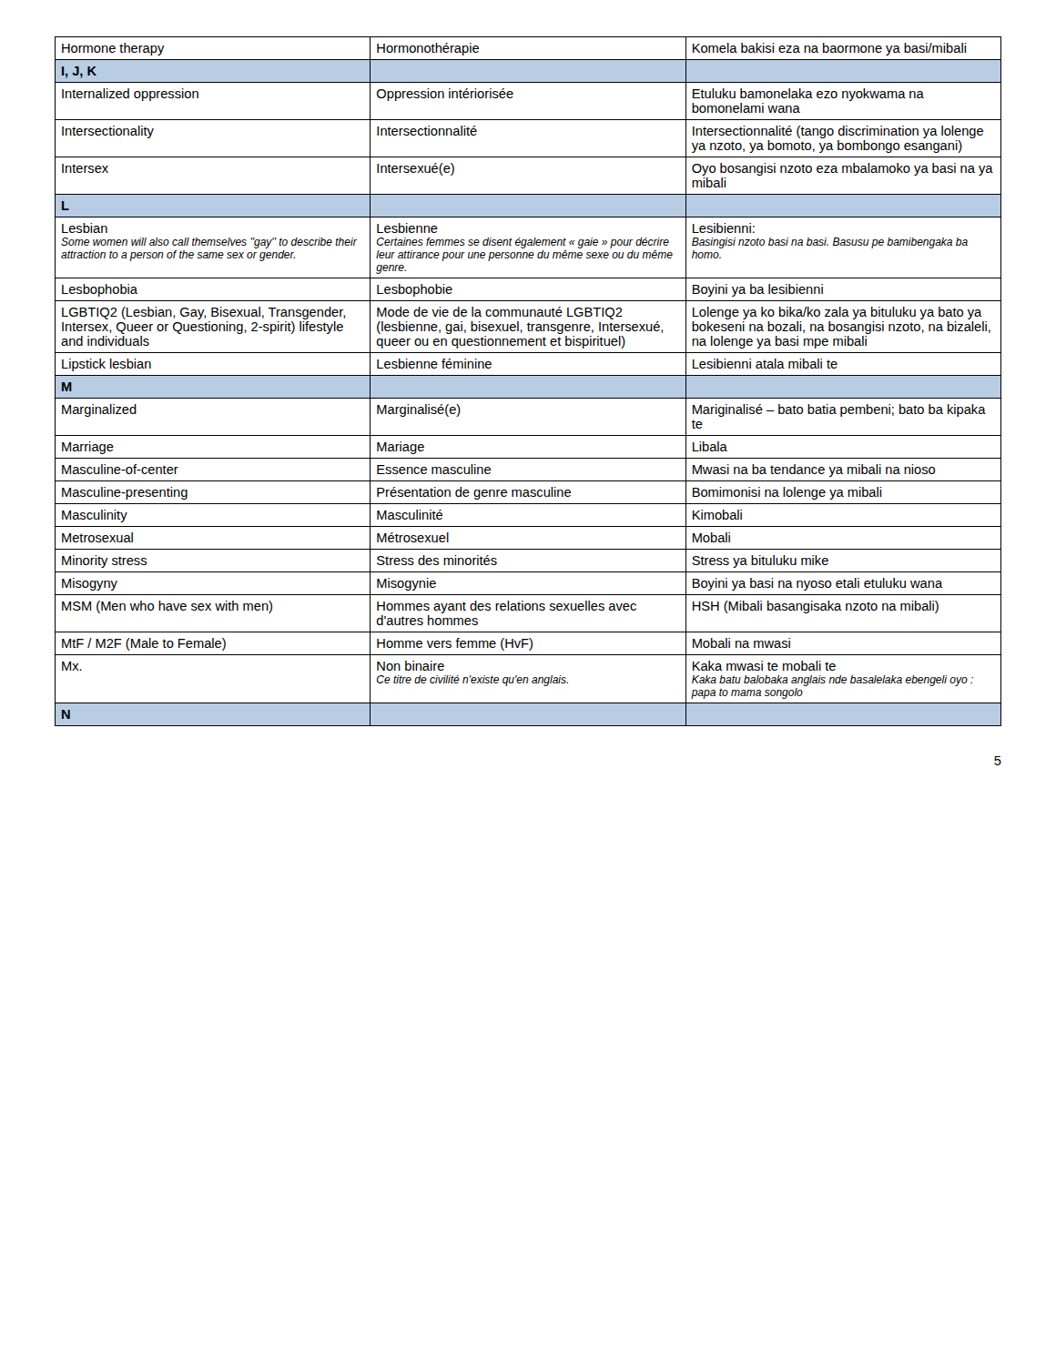| Hormone therapy | Hormonothérapie | Komela bakisi eza na baormone ya basi/mibali |
| I, J, K | | |
| Internalized oppression | Oppression intériorisée | Etuluku bamonelaka ezo nyokwama na bomonelami wana |
| Intersectionality | Intersectionnalité | Intersectionnalité (tango discrimination ya lolenge ya nzoto, ya bomoto, ya bombongo esangani) |
| Intersex | Intersexué(e) | Oyo bosangisi nzoto eza mbalamoko ya basi na ya mibali |
| L | | |
| Lesbian Some women will also call themselves ''gay'' to describe their attraction to a person of the same sex or gender. | Lesbienne Certaines femmes se disent également « gaie » pour décrire leur attirance pour une personne du même sexe ou du même genre. | Lesibienni: Basingisi nzoto basi na basi. Basusu pe bamibengaka ba homo. |
| Lesbophobia | Lesbophobie | Boyini ya ba lesibienni |
| LGBTIQ2 (Lesbian, Gay, Bisexual, Transgender, Intersex, Queer or Questioning, 2-spirit) lifestyle and individuals | Mode de vie de la communauté LGBTIQ2 (lesbienne, gai, bisexuel, transgenre, Intersexué, queer ou en questionnement et bispirituel) | Lolenge ya ko bika/ko zala ya bituluku ya bato ya bokeseni na bozali, na bosangisi nzoto, na bizaleli, na lolenge ya basi mpe mibali |
| Lipstick lesbian | Lesbienne féminine | Lesibienni atala mibali te |
| M | | |
| Marginalized | Marginalisé(e) | Mariginalisé – bato batia pembeni; bato ba kipaka te |
| Marriage | Mariage | Libala |
| Masculine-of-center | Essence masculine | Mwasi na ba tendance ya mibali na nioso |
| Masculine-presenting | Présentation de genre masculine | Bomimonisi na lolenge ya mibali |
| Masculinity | Masculinité | Kimobali |
| Metrosexual | Métrosexuel | Mobali |
| Minority stress | Stress des minorités | Stress ya bituluku mike |
| Misogyny | Misogynie | Boyini ya basi na nyoso etali etuluku wana |
| MSM (Men who have sex with men) | Hommes ayant des relations sexuelles avec d'autres hommes | HSH (Mibali basangisaka nzoto na mibali) |
| MtF / M2F (Male to Female) | Homme vers femme (HvF) | Mobali na mwasi |
| Mx. | Non binaire Ce titre de civilité n'existe qu'en anglais. | Kaka mwasi te mobali te Kaka batu balobaka anglais nde basalelaka ebengeli oyo : papa to mama songolo |
| N | | |
5